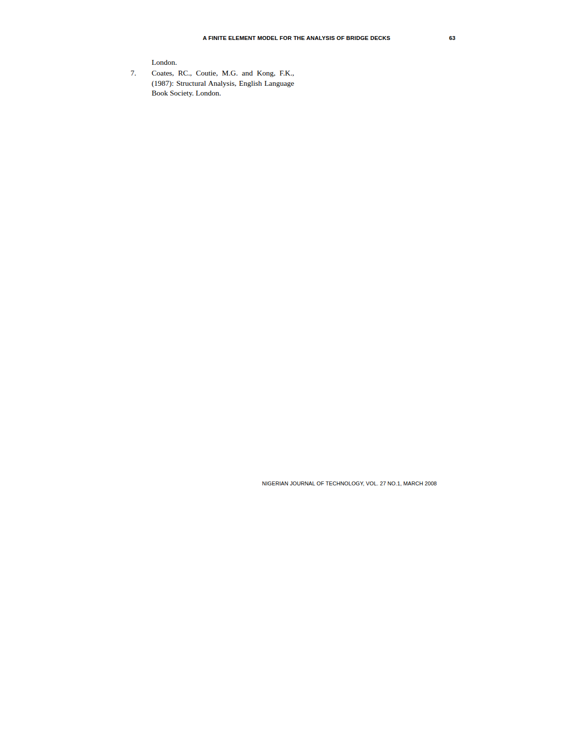A FINITE ELEMENT MODEL FOR THE ANALYSIS OF BRIDGE DECKS63
London.
7.
Coates, RC., Coutie, M.G. and Kong, F.K., (1987): Structural Analysis, English Language Book Society. London.
NIGERIAN JOURNAL OF TECHNOLOGY, VOL. 27 NO.1, MARCH 2008